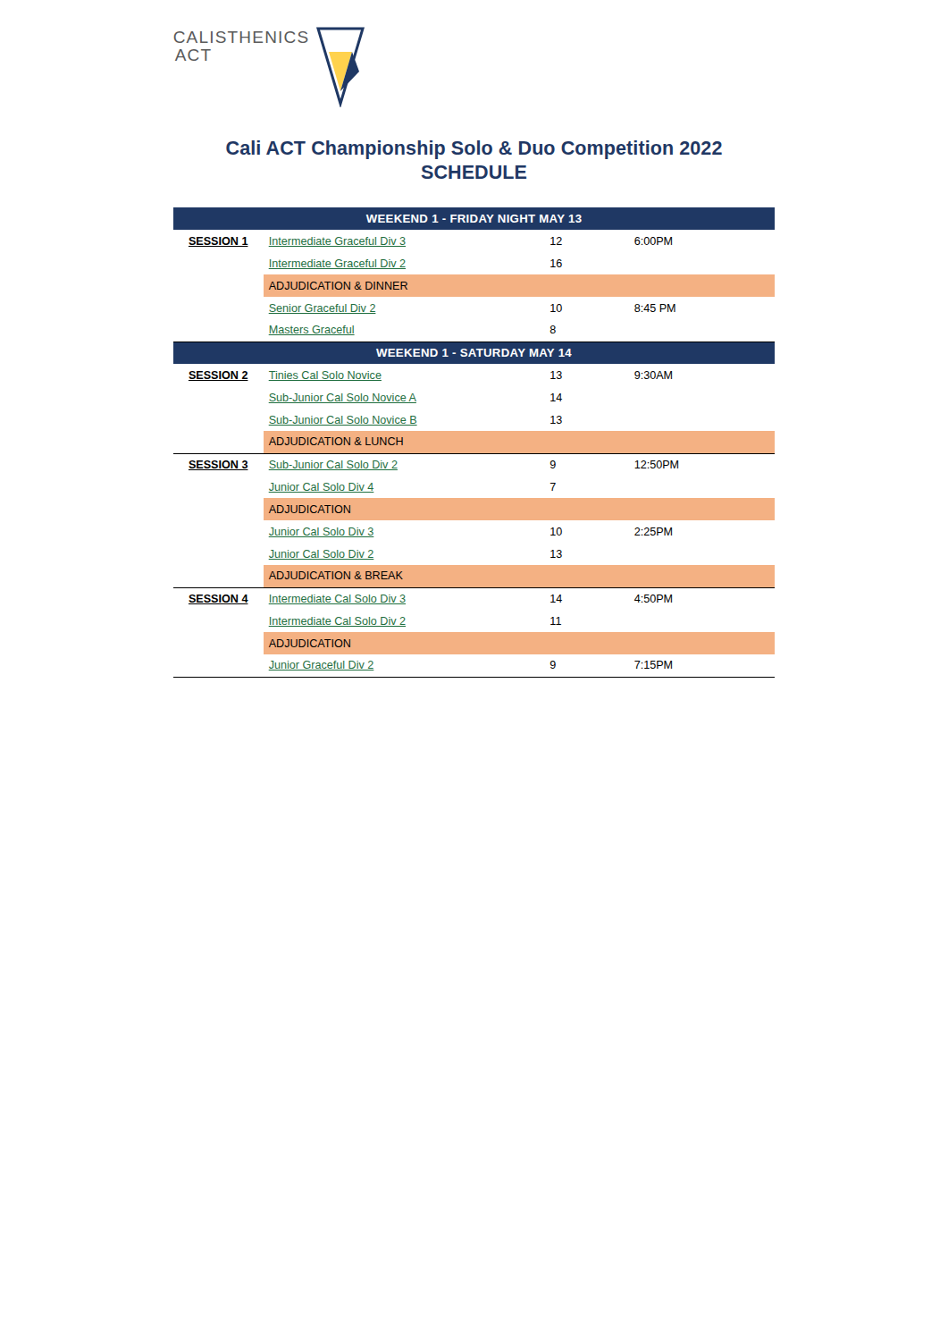CALISTHENICSACT
Cali ACT Championship Solo & Duo Competition 2022 SCHEDULE
| WEEKEND 1 - FRIDAY NIGHT MAY 13 |
| SESSION 1 | Intermediate Graceful Div 3 | 12 | 6:00PM |
| | Intermediate Graceful Div 2 | 16 | |
| | ADJUDICATION & DINNER |
| | Senior Graceful Div 2 | 10 | 8:45 PM |
| | Masters Graceful | 8 | |
| WEEKEND 1 - SATURDAY MAY 14 |
| SESSION 2 | Tinies Cal Solo Novice | 13 | 9:30AM |
| | Sub-Junior Cal Solo Novice A | 14 | |
| | Sub-Junior Cal Solo Novice B | 13 | |
| | ADJUDICATION & LUNCH |
| SESSION 3 | Sub-Junior Cal Solo Div 2 | 9 | 12:50PM |
| | Junior Cal Solo Div 4 | 7 | |
| | ADJUDICATION |
| | Junior Cal Solo Div 3 | 10 | 2:25PM |
| | Junior Cal Solo Div 2 | 13 | |
| | ADJUDICATION & BREAK |
| SESSION 4 | Intermediate Cal Solo Div 3 | 14 | 4:50PM |
| | Intermediate Cal Solo Div 2 | 11 | |
| | ADJUDICATION |
| | Junior Graceful Div 2 | 9 | 7:15PM |